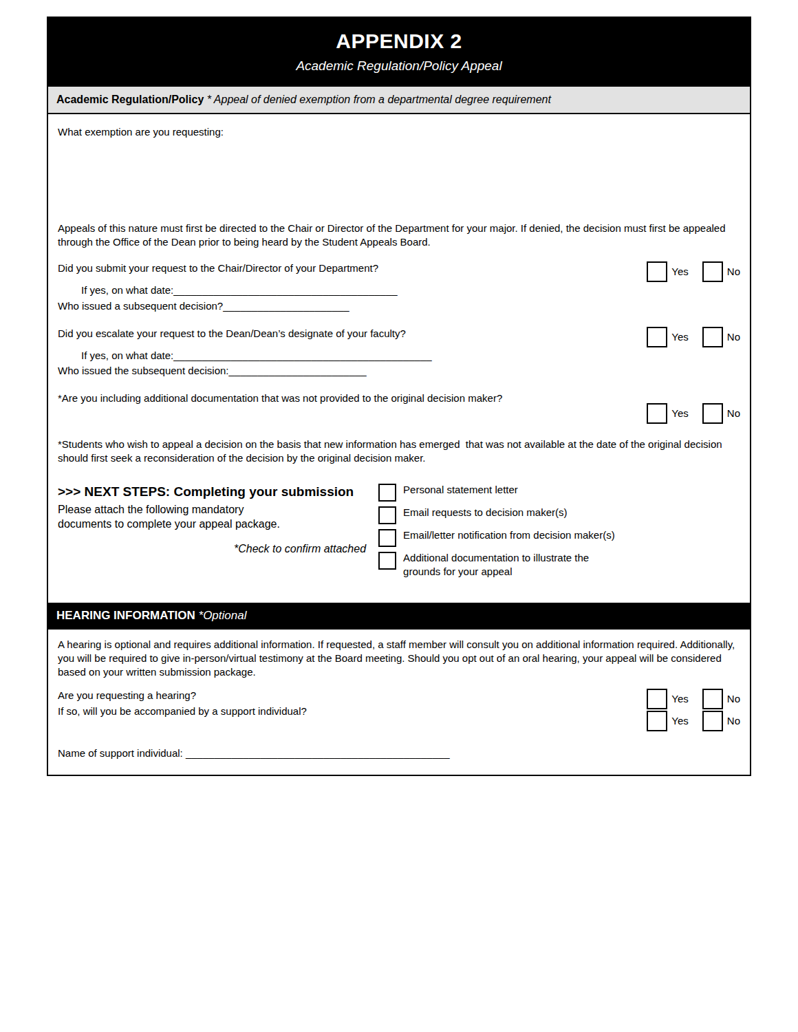APPENDIX 2
Academic Regulation/Policy Appeal
Academic Regulation/Policy * Appeal of denied exemption from a departmental degree requirement
What exemption are you requesting:
Appeals of this nature must first be directed to the Chair or Director of the Department for your major. If denied, the decision must first be appealed through the Office of the Dean prior to being heard by the Student Appeals Board.
Did you submit your request to the Chair/Director of your Department?
Yes No
If yes, on what date:_______________________________________
Who issued a subsequent decision?______________________
Did you escalate your request to the Dean/Dean’s designate of your faculty?
Yes No
If yes, on what date:_____________________________________________
Who issued the subsequent decision:________________________
*Are you including additional documentation that was not provided to the original decision maker?
Yes No
*Students who wish to appeal a decision on the basis that new information has emerged that was not available at the date of the original decision should first seek a reconsideration of the decision by the original decision maker.
>>> NEXT STEPS: Completing your submission
Please attach the following mandatory
documents to complete your appeal package.
*Check to confirm attached
Personal statement letter
Email requests to decision maker(s)
Email/letter notification from decision maker(s)
Additional documentation to illustrate the grounds for your appeal
HEARING INFORMATION *Optional
A hearing is optional and requires additional information. If requested, a staff member will consult you on additional information required. Additionally, you will be required to give in-person/virtual testimony at the Board meeting. Should you opt out of an oral hearing, your appeal will be considered based on your written submission package.
Are you requesting a hearing?
If so, will you be accompanied by a support individual?
Yes No
Yes No
Name of support individual: ______________________________________________